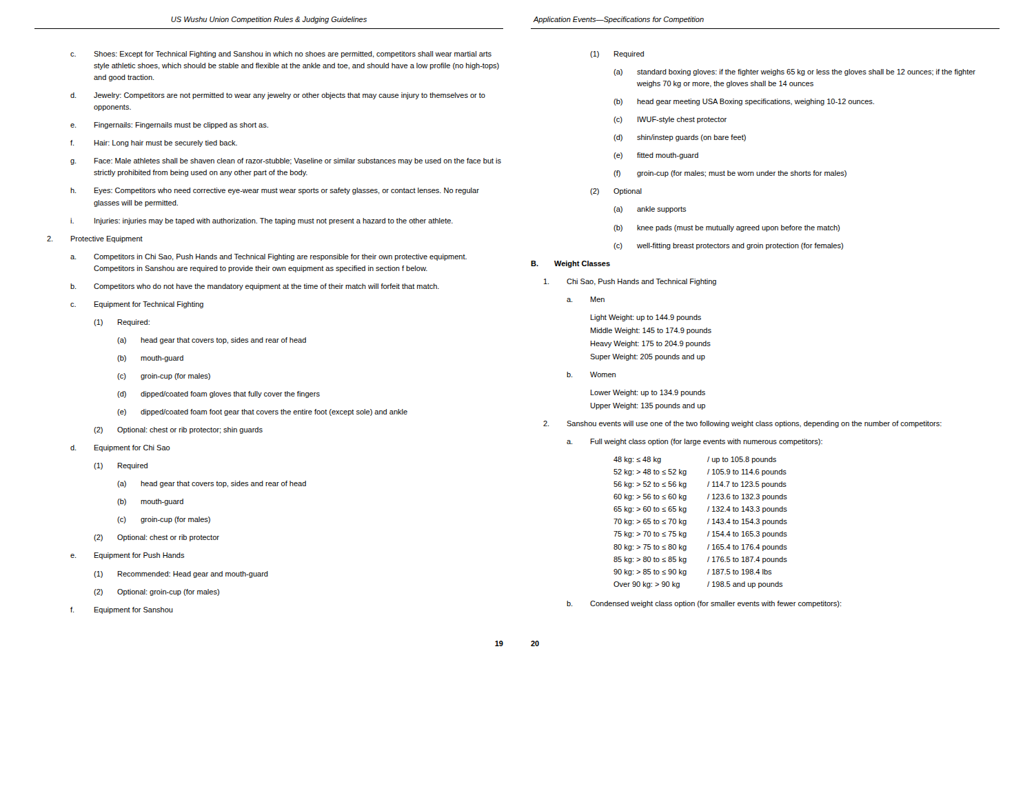US Wushu Union Competition Rules & Judging Guidelines
c.
Shoes: Except for Technical Fighting and Sanshou in which no shoes are permitted, competitors shall wear martial arts style athletic shoes, which should be stable and flexible at the ankle and toe, and should have a low profile (no high-tops) and good traction.
d.
Jewelry: Competitors are not permitted to wear any jewelry or other objects that may cause injury to themselves or to opponents.
e.
Fingernails: Fingernails must be clipped as short as.
f.
Hair: Long hair must be securely tied back.
g.
Face: Male athletes shall be shaven clean of razor-stubble; Vaseline or similar substances may be used on the face but is strictly prohibited from being used on any other part of the body.
h.
Eyes: Competitors who need corrective eye-wear must wear sports or safety glasses, or contact lenses. No regular glasses will be permitted.
i.
Injuries: injuries may be taped with authorization. The taping must not present a hazard to the other athlete.
2.
Protective Equipment
a.
Competitors in Chi Sao, Push Hands and Technical Fighting are responsible for their own protective equipment. Competitors in Sanshou are required to provide their own equipment as specified in section f below.
b.
Competitors who do not have the mandatory equipment at the time of their match will forfeit that match.
c.
Equipment for Technical Fighting
(1)
Required:
(a)
head gear that covers top, sides and rear of head
(b)
mouth-guard
(c)
groin-cup (for males)
(d)
dipped/coated foam gloves that fully cover the fingers
(e)
dipped/coated foam foot gear that covers the entire foot (except sole) and ankle
(2)
Optional: chest or rib protector; shin guards
d.
Equipment for Chi Sao
(1)
Required
(a)
head gear that covers top, sides and rear of head
(b)
mouth-guard
(c)
groin-cup (for males)
(2)
Optional: chest or rib protector
e.
Equipment for Push Hands
(1)
Recommended: Head gear and mouth-guard
(2)
Optional: groin-cup (for males)
f.
Equipment for Sanshou
19
Application Events—Specifications for Competition
(1)
Required
(a)
standard boxing gloves: if the fighter weighs 65 kg or less the gloves shall be 12 ounces; if the fighter weighs 70 kg or more, the gloves shall be 14 ounces
(b)
head gear meeting USA Boxing specifications, weighing 10-12 ounces.
(c)
IWUF-style chest protector
(d)
shin/instep guards (on bare feet)
(e)
fitted mouth-guard
(f)
groin-cup (for males; must be worn under the shorts for males)
(2)
Optional
(a)
ankle supports
(b)
knee pads (must be mutually agreed upon before the match)
(c)
well-fitting breast protectors and groin protection (for females)
B.
Weight Classes
1.
Chi Sao, Push Hands and Technical Fighting
a.
Men
Light Weight: up to 144.9 pounds
Middle Weight: 145 to 174.9 pounds
Heavy Weight: 175 to 204.9 pounds
Super Weight: 205 pounds and up
b.
Women
Lower Weight: up to 134.9 pounds
Upper Weight: 135 pounds and up
2.
Sanshou events will use one of the two following weight class options, depending on the number of competitors:
a.
Full weight class option (for large events with numerous competitors):
| 48 kg: ≤ 48 kg | / up to 105.8 pounds |
| 52 kg: > 48 to ≤ 52 kg | / 105.9 to 114.6 pounds |
| 56 kg: > 52 to ≤ 56 kg | / 114.7 to 123.5 pounds |
| 60 kg: > 56 to ≤ 60 kg | / 123.6 to 132.3 pounds |
| 65 kg: > 60 to ≤ 65 kg | / 132.4 to 143.3 pounds |
| 70 kg: > 65 to ≤ 70 kg | / 143.4 to 154.3 pounds |
| 75 kg: > 70 to ≤ 75 kg | / 154.4 to 165.3 pounds |
| 80 kg: > 75 to ≤ 80 kg | / 165.4 to 176.4 pounds |
| 85 kg: > 80 to ≤ 85 kg | / 176.5 to 187.4 pounds |
| 90 kg: > 85 to ≤ 90 kg | / 187.5 to 198.4 lbs |
| Over 90 kg: > 90 kg | / 198.5 and up pounds |
b.
Condensed weight class option (for smaller events with fewer competitors):
20